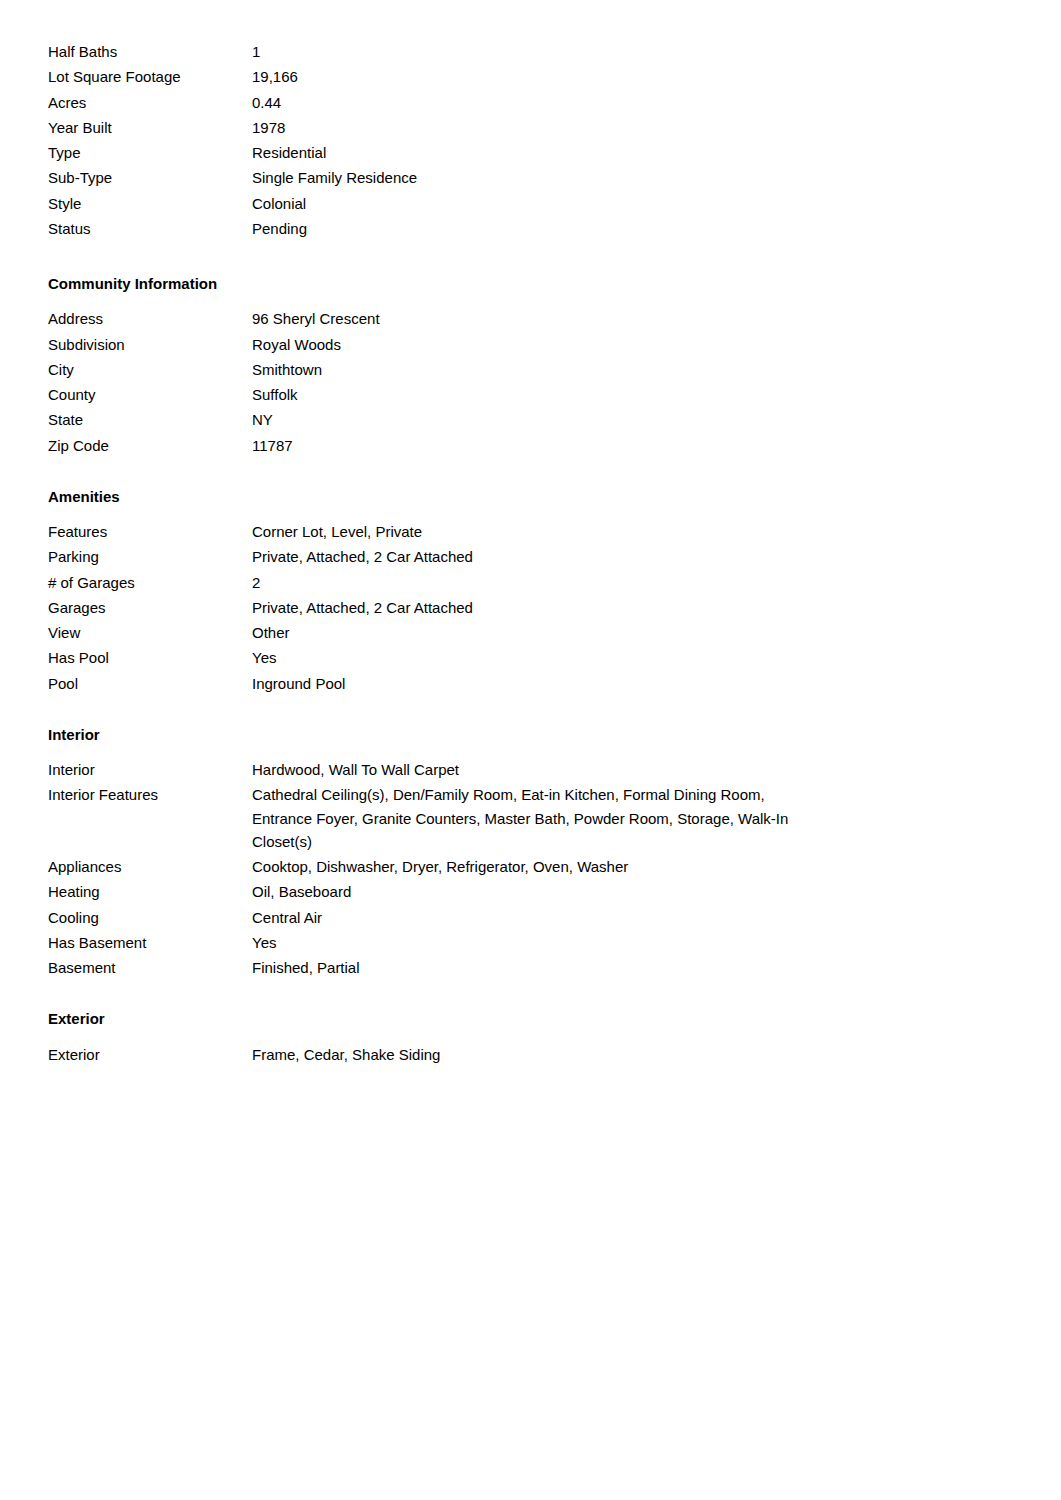| Half Baths | 1 |
| Lot Square Footage | 19,166 |
| Acres | 0.44 |
| Year Built | 1978 |
| Type | Residential |
| Sub-Type | Single Family Residence |
| Style | Colonial |
| Status | Pending |
Community Information
| Address | 96 Sheryl Crescent |
| Subdivision | Royal Woods |
| City | Smithtown |
| County | Suffolk |
| State | NY |
| Zip Code | 11787 |
Amenities
| Features | Corner Lot, Level, Private |
| Parking | Private, Attached, 2 Car Attached |
| # of Garages | 2 |
| Garages | Private, Attached, 2 Car Attached |
| View | Other |
| Has Pool | Yes |
| Pool | Inground Pool |
Interior
| Interior | Hardwood, Wall To Wall Carpet |
| Interior Features | Cathedral Ceiling(s), Den/Family Room, Eat-in Kitchen, Formal Dining Room, Entrance Foyer, Granite Counters, Master Bath, Powder Room, Storage, Walk-In Closet(s) |
| Appliances | Cooktop, Dishwasher, Dryer, Refrigerator, Oven, Washer |
| Heating | Oil, Baseboard |
| Cooling | Central Air |
| Has Basement | Yes |
| Basement | Finished, Partial |
Exterior
| Exterior | Frame, Cedar, Shake Siding |